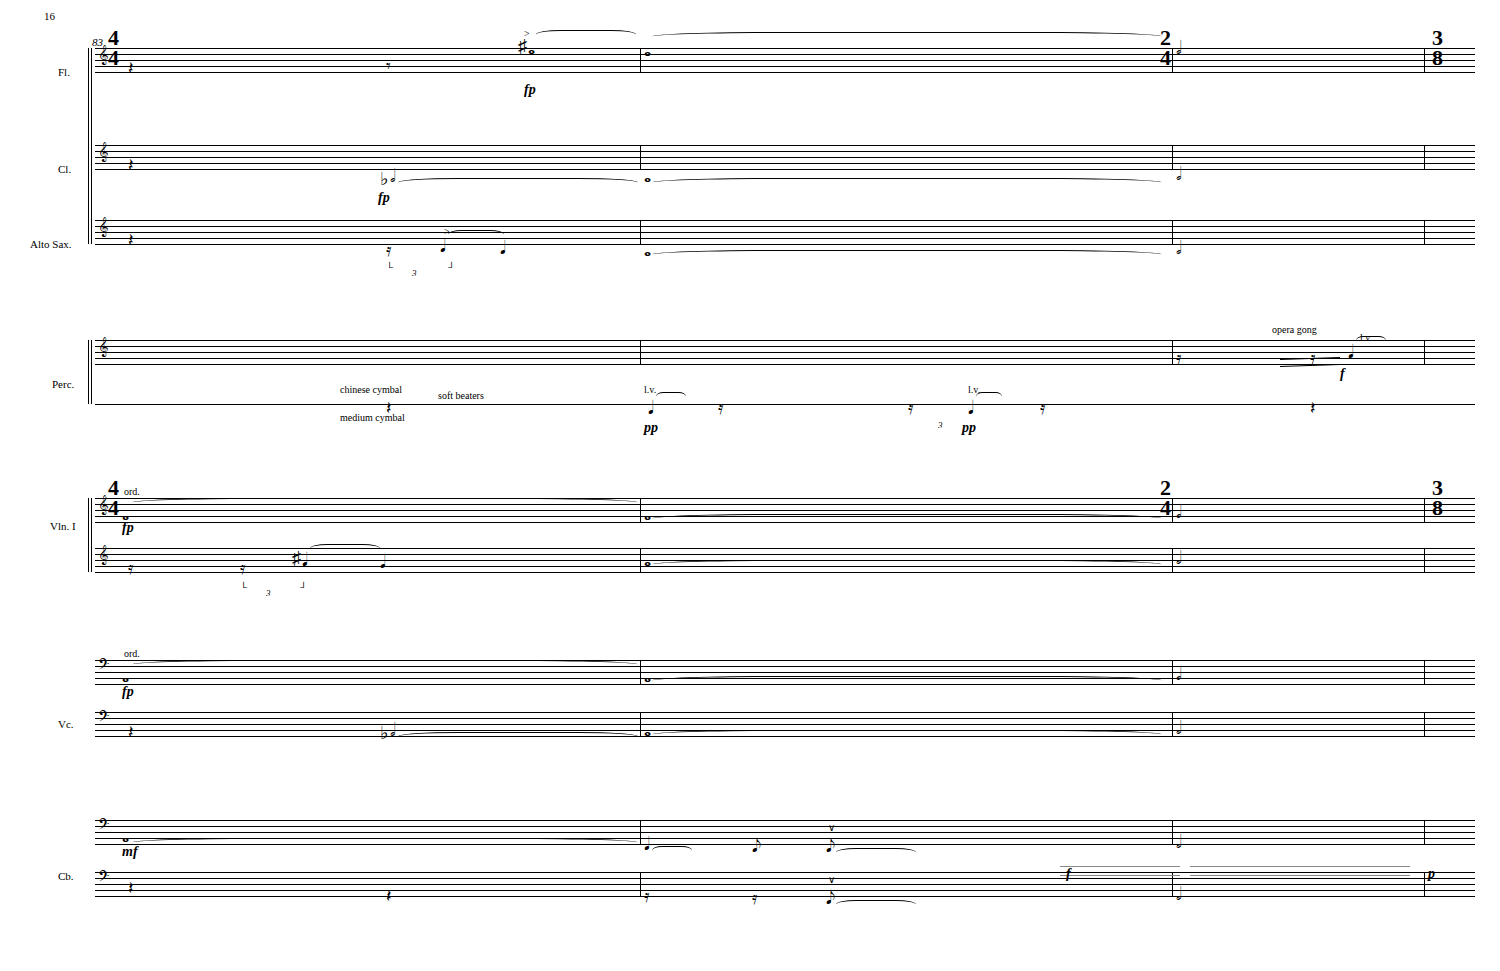16
Fl.
Cl.
Alto Sax.
Perc.
Vln. I
Vc.
Cb.
83
44
24
38
44
24
38
𝄞
𝄞
𝄞
𝄞
𝄞
𝄞
𝄢
𝄢
𝄢
𝄢
𝄽
𝄾
fp
♯
𝅝
>
𝅝
𝅗𝅥
𝄽
♭
𝅗𝅥
fp
𝅝
𝅗𝅥
𝄽
𝄿
𝅘𝅥
>
𝅘𝅥
3
└
┘
𝅝
𝅗𝅥
opera gong
l.v.
𝄿
𝄿
𝅘𝅥
f
chinese cymbal
soft beaters
medium cymbal
𝄽
l.v.
𝅘𝅥
𝄿
pp
l.v.
𝄿
𝅘𝅥
𝄿
3
pp
𝄽
ord.
𝅝
fp
𝅝
𝅗𝅥
𝄿
𝄿
♯
𝅘𝅥
𝅘𝅥
3
└
┘
𝅝
𝅗𝅥
ord.
𝅝
fp
𝅝
𝅗𝅥
𝄽
♭
𝅗𝅥
𝅝
𝅗𝅥
𝅝
mf
𝅘𝅥
𝅘𝅥𝅮
∨
𝅘𝅥𝅮
𝅗𝅥
f
p
𝄽
𝄽
𝄿
𝄿
∨
𝅘𝅥𝅮
𝅗𝅥